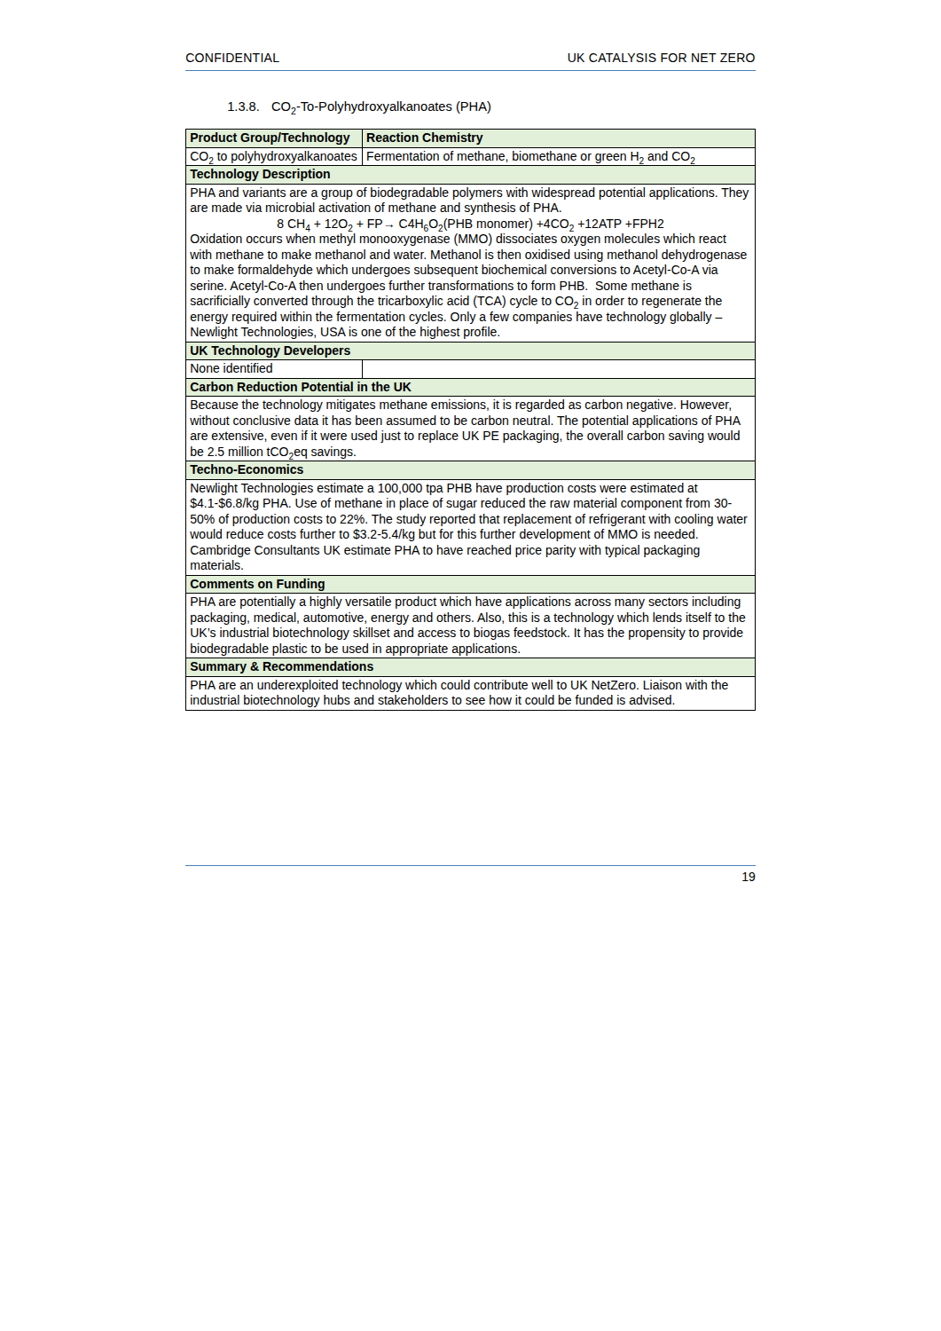CONFIDENTIAL
UK CATALYSIS FOR NET ZERO
1.3.8. CO2-To-Polyhydroxyalkanoates (PHA)
| Product Group/Technology | Reaction Chemistry |
| --- | --- |
| CO 2 to polyhydroxyalkanoates | Fermentation of methane, biomethane or green H 2 and CO 2 |
| Technology Description |
| PHA and variants are a group of biodegradable polymers with widespread potential applications. They are made via microbial activation of methane and synthesis of PHA. 8 CH 4 + 12O 2 + FP→ C4H 6 O 2 (PHB monomer) +4CO 2 +12ATP +FPH2 Oxidation occurs when methyl monooxygenase (MMO) dissociates oxygen molecules which react with methane to make methanol and water. Methanol is then oxidised using methanol dehydrogenase to make formaldehyde which undergoes subsequent biochemical conversions to Acetyl-Co-A via serine. Acetyl-Co-A then undergoes further transformations to form PHB. Some methane is sacrificially converted through the tricarboxylic acid (TCA) cycle to CO 2 in order to regenerate the energy required within the fermentation cycles. Only a few companies have technology globally – Newlight Technologies, USA is one of the highest profile. |
| UK Technology Developers |
| None identified | |
| Carbon Reduction Potential in the UK |
| Because the technology mitigates methane emissions, it is regarded as carbon negative. However, without conclusive data it has been assumed to be carbon neutral. The potential applications of PHA are extensive, even if it were used just to replace UK PE packaging, the overall carbon saving would be 2.5 million tCO 2 eq savings. |
| Techno-Economics |
| Newlight Technologies estimate a 100,000 tpa PHB have production costs were estimated at $4.1-$6.8/kg PHA. Use of methane in place of sugar reduced the raw material component from 30-50% of production costs to 22%. The study reported that replacement of refrigerant with cooling water would reduce costs further to $3.2-5.4/kg but for this further development of MMO is needed. Cambridge Consultants UK estimate PHA to have reached price parity with typical packaging materials. |
| Comments on Funding |
| PHA are potentially a highly versatile product which have applications across many sectors including packaging, medical, automotive, energy and others. Also, this is a technology which lends itself to the UK’s industrial biotechnology skillset and access to biogas feedstock. It has the propensity to provide biodegradable plastic to be used in appropriate applications. |
| Summary & Recommendations |
| PHA are an underexploited technology which could contribute well to UK NetZero. Liaison with the industrial biotechnology hubs and stakeholders to see how it could be funded is advised. |
19